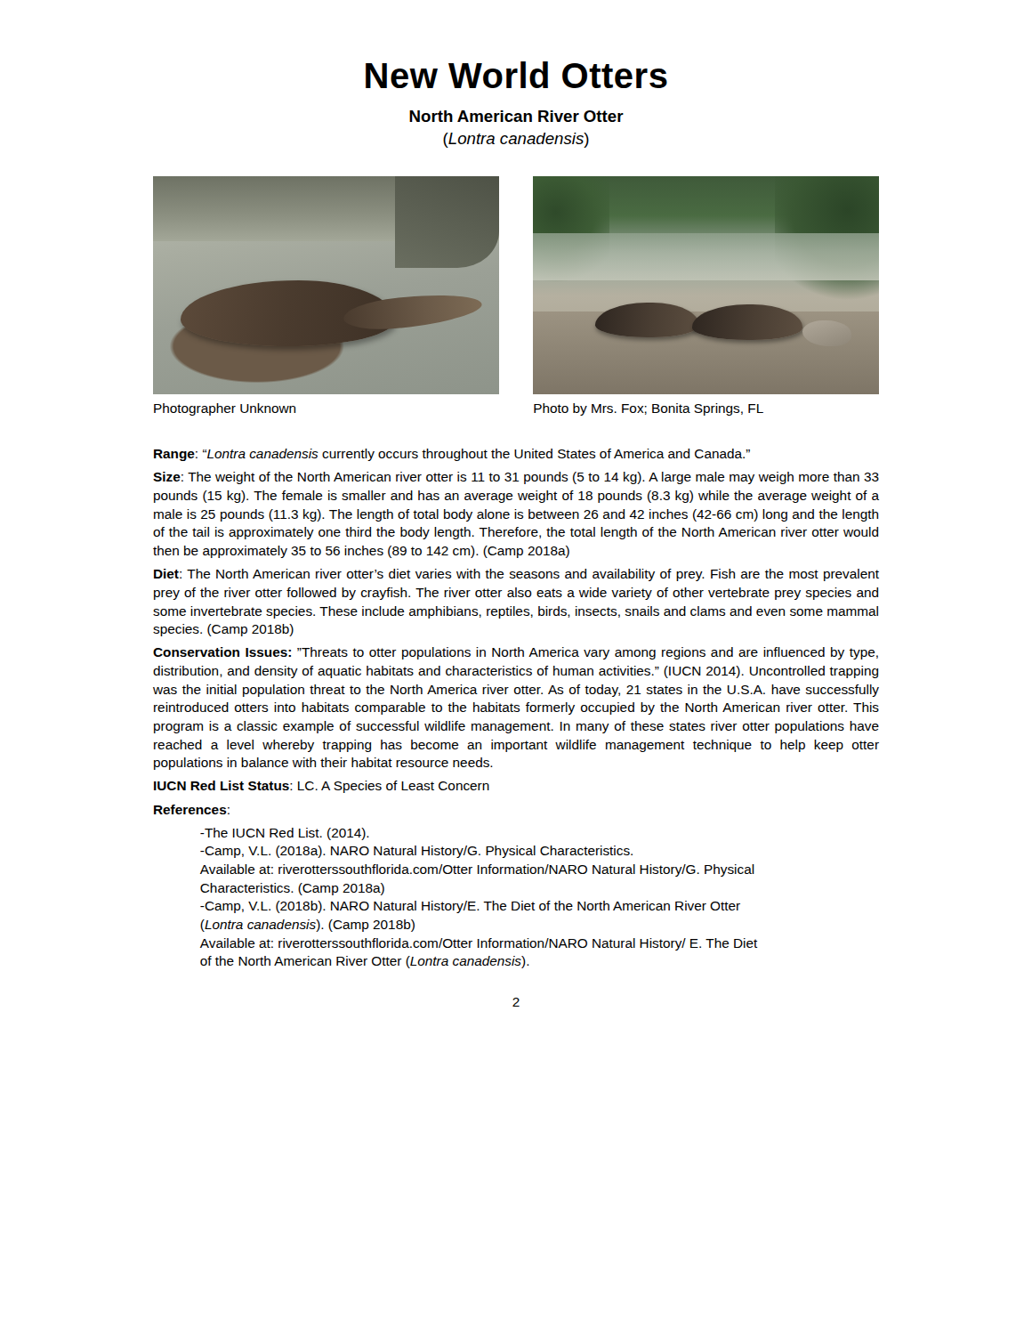New World Otters
North American River Otter
(Lontra canadensis)
Photographer Unknown
Photo by Mrs. Fox; Bonita Springs, FL
Range: “Lontra canadensis currently occurs throughout the United States of America and Canada.”
Size: The weight of the North American river otter is 11 to 31 pounds (5 to 14 kg). A large male may weigh more than 33 pounds (15 kg). The female is smaller and has an average weight of 18 pounds (8.3 kg) while the average weight of a male is 25 pounds (11.3 kg). The length of total body alone is between 26 and 42 inches (42-66 cm) long and the length of the tail is approximately one third the body length. Therefore, the total length of the North American river otter would then be approximately 35 to 56 inches (89 to 142 cm). (Camp 2018a)
Diet: The North American river otter’s diet varies with the seasons and availability of prey. Fish are the most prevalent prey of the river otter followed by crayfish. The river otter also eats a wide variety of other vertebrate prey species and some invertebrate species. These include amphibians, reptiles, birds, insects, snails and clams and even some mammal species. (Camp 2018b)
Conservation Issues: ”Threats to otter populations in North America vary among regions and are influenced by type, distribution, and density of aquatic habitats and characteristics of human activities.” (IUCN 2014). Uncontrolled trapping was the initial population threat to the North America river otter. As of today, 21 states in the U.S.A. have successfully reintroduced otters into habitats comparable to the habitats formerly occupied by the North American river otter. This program is a classic example of successful wildlife management. In many of these states river otter populations have reached a level whereby trapping has become an important wildlife management technique to help keep otter populations in balance with their habitat resource needs.
IUCN Red List Status: LC. A Species of Least Concern
References:
-The IUCN Red List. (2014).
-Camp, V.L. (2018a). NARO Natural History/G. Physical Characteristics.
Available at: riverotterssouthflorida.com/Otter Information/NARO Natural History/G. Physical
Characteristics. (Camp 2018a)
-Camp, V.L. (2018b). NARO Natural History/E. The Diet of the North American River Otter
(Lontra canadensis). (Camp 2018b)
Available at: riverotterssouthflorida.com/Otter Information/NARO Natural History/ E. The Diet
of the North American River Otter (Lontra canadensis).
2